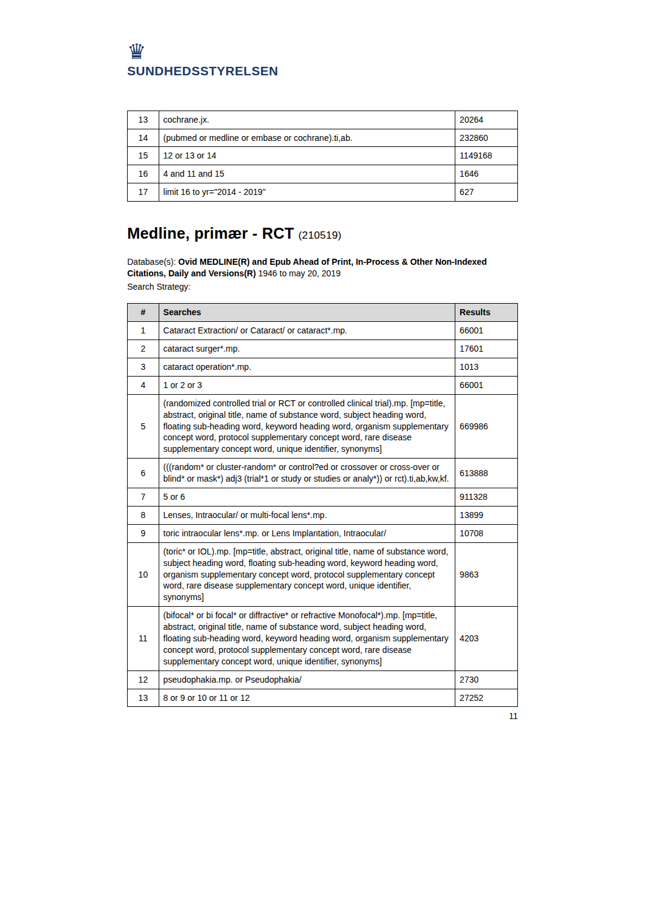♛
SUNDHEDSSTYRELSEN
| 13 | cochrane.jx. | 20264 |
| 14 | (pubmed or medline or embase or cochrane).ti,ab. | 232860 |
| 15 | 12 or 13 or 14 | 1149168 |
| 16 | 4 and 11 and 15 | 1646 |
| 17 | limit 16 to yr="2014 - 2019" | 627 |
Medline, primær - RCT (210519)
Database(s): Ovid MEDLINE(R) and Epub Ahead of Print, In-Process & Other Non-Indexed Citations, Daily and Versions(R) 1946 to may 20, 2019
Search Strategy:
| # | Searches | Results |
| --- | --- | --- |
| 1 | Cataract Extraction/ or Cataract/ or cataract*.mp. | 66001 |
| 2 | cataract surger*.mp. | 17601 |
| 3 | cataract operation*.mp. | 1013 |
| 4 | 1 or 2 or 3 | 66001 |
| 5 | (randomized controlled trial or RCT or controlled clinical trial).mp. [mp=title, abstract, original title, name of substance word, subject heading word, floating sub-heading word, keyword heading word, organism supplementary concept word, protocol supplementary concept word, rare disease supplementary concept word, unique identifier, synonyms] | 669986 |
| 6 | (((random* or cluster-random* or control?ed or crossover or cross-over or blind* or mask*) adj3 (trial*1 or study or studies or analy*)) or rct).ti,ab,kw,kf. | 613888 |
| 7 | 5 or 6 | 911328 |
| 8 | Lenses, Intraocular/ or multi-focal lens*.mp. | 13899 |
| 9 | toric intraocular lens*.mp. or Lens Implantation, Intraocular/ | 10708 |
| 10 | (toric* or IOL).mp. [mp=title, abstract, original title, name of substance word, subject heading word, floating sub-heading word, keyword heading word, organism supplementary concept word, protocol supplementary concept word, rare disease supplementary concept word, unique identifier, synonyms] | 9863 |
| 11 | (bifocal* or bi focal* or diffractive* or refractive Monofocal*).mp. [mp=title, abstract, original title, name of substance word, subject heading word, floating sub-heading word, keyword heading word, organism supplementary concept word, protocol supplementary concept word, rare disease supplementary concept word, unique identifier, synonyms] | 4203 |
| 12 | pseudophakia.mp. or Pseudophakia/ | 2730 |
| 13 | 8 or 9 or 10 or 11 or 12 | 27252 |
11